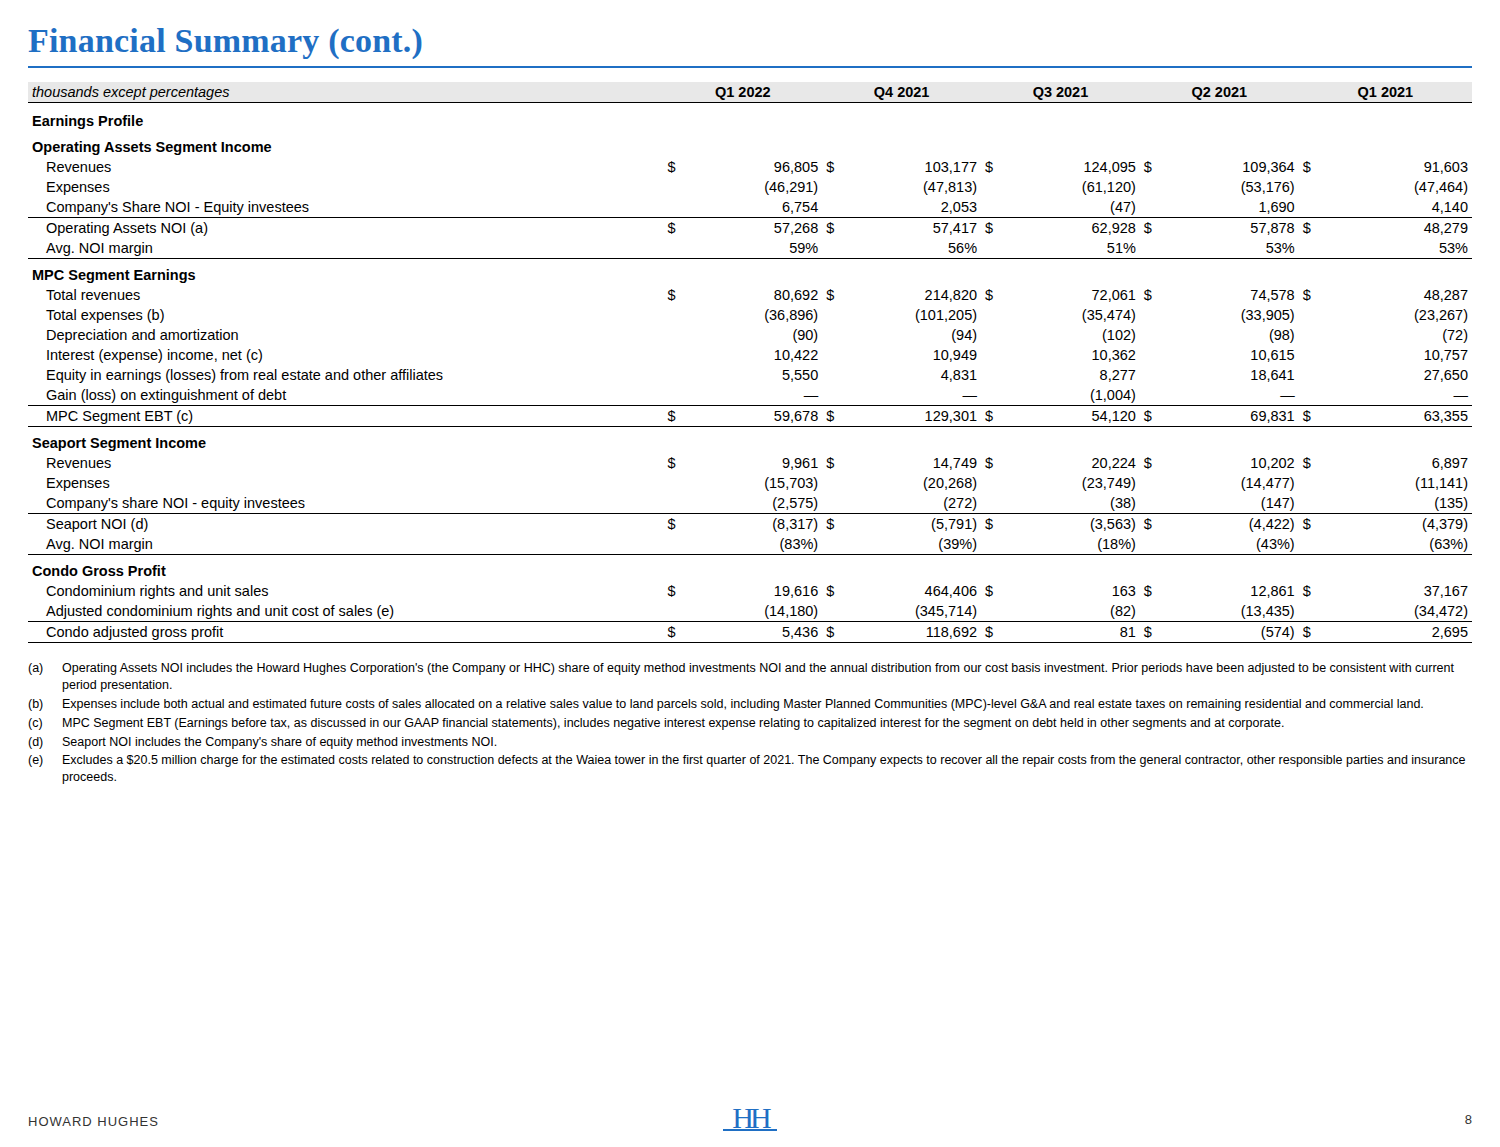Financial Summary (cont.)
| thousands except percentages | Q1 2022 | Q4 2021 | Q3 2021 | Q2 2021 | Q1 2021 |
| --- | --- | --- | --- | --- | --- |
| Earnings Profile | |
| Operating Assets Segment Income | |
| Revenues | $ | 96,805 | $ | 103,177 | $ | 124,095 | $ | 109,364 | $ | 91,603 |
| Expenses | | (46,291) | | (47,813) | | (61,120) | | (53,176) | | (47,464) |
| Company's Share NOI - Equity investees | | 6,754 | | 2,053 | | (47) | | 1,690 | | 4,140 |
| Operating Assets NOI (a) | $ | 57,268 | $ | 57,417 | $ | 62,928 | $ | 57,878 | $ | 48,279 |
| Avg. NOI margin | | 59% | | 56% | | 51% | | 53% | | 53% |
| MPC Segment Earnings | |
| Total revenues | $ | 80,692 | $ | 214,820 | $ | 72,061 | $ | 74,578 | $ | 48,287 |
| Total expenses (b) | | (36,896) | | (101,205) | | (35,474) | | (33,905) | | (23,267) |
| Depreciation and amortization | | (90) | | (94) | | (102) | | (98) | | (72) |
| Interest (expense) income, net (c) | | 10,422 | | 10,949 | | 10,362 | | 10,615 | | 10,757 |
| Equity in earnings (losses) from real estate and other affiliates | | 5,550 | | 4,831 | | 8,277 | | 18,641 | | 27,650 |
| Gain (loss) on extinguishment of debt | | — | | — | | (1,004) | | — | | — |
| MPC Segment EBT (c) | $ | 59,678 | $ | 129,301 | $ | 54,120 | $ | 69,831 | $ | 63,355 |
| Seaport Segment Income | |
| Revenues | $ | 9,961 | $ | 14,749 | $ | 20,224 | $ | 10,202 | $ | 6,897 |
| Expenses | | (15,703) | | (20,268) | | (23,749) | | (14,477) | | (11,141) |
| Company's share NOI - equity investees | | (2,575) | | (272) | | (38) | | (147) | | (135) |
| Seaport NOI (d) | $ | (8,317) | $ | (5,791) | $ | (3,563) | $ | (4,422) | $ | (4,379) |
| Avg. NOI margin | | (83%) | | (39%) | | (18%) | | (43%) | | (63%) |
| Condo Gross Profit | |
| Condominium rights and unit sales | $ | 19,616 | $ | 464,406 | $ | 163 | $ | 12,861 | $ | 37,167 |
| Adjusted condominium rights and unit cost of sales (e) | | (14,180) | | (345,714) | | (82) | | (13,435) | | (34,472) |
| Condo adjusted gross profit | $ | 5,436 | $ | 118,692 | $ | 81 | $ | (574) | $ | 2,695 |
| (a) | Operating Assets NOI includes the Howard Hughes Corporation's (the Company or HHC) share of equity method investments NOI and the annual distribution from our cost basis investment. Prior periods have been adjusted to be consistent with current period presentation. |
| (b) | Expenses include both actual and estimated future costs of sales allocated on a relative sales value to land parcels sold, including Master Planned Communities (MPC)-level G&A and real estate taxes on remaining residential and commercial land. |
| (c) | MPC Segment EBT (Earnings before tax, as discussed in our GAAP financial statements), includes negative interest expense relating to capitalized interest for the segment on debt held in other segments and at corporate. |
| (d) | Seaport NOI includes the Company's share of equity method investments NOI. |
| (e) | Excludes a $20.5 million charge for the estimated costs related to construction defects at the Waiea tower in the first quarter of 2021. The Company expects to recover all the repair costs from the general contractor, other responsible parties and insurance proceeds. |
HOWARD HUGHES
HH
8